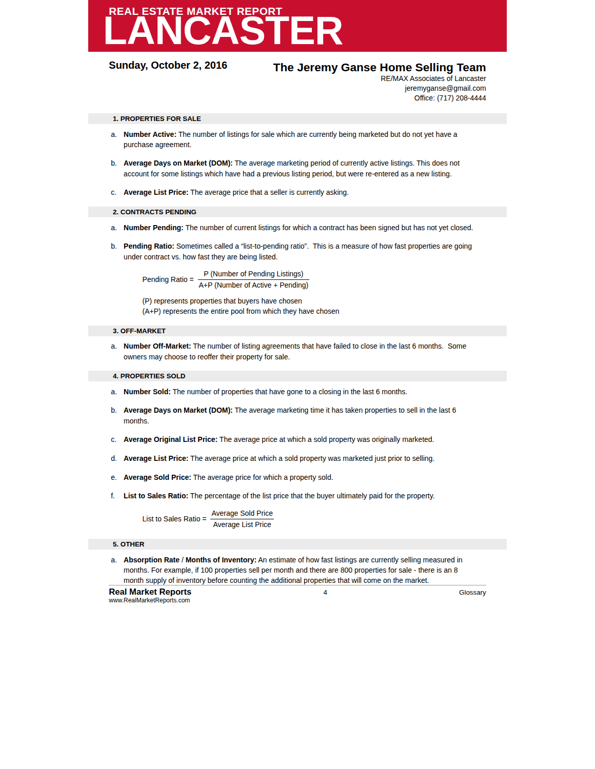REAL ESTATE MARKET REPORT
LANCASTER
Sunday, October 2, 2016
The Jeremy Ganse Home Selling Team
RE/MAX Associates of Lancaster
jeremyganse@gmail.com
Office: (717) 208-4444
1. PROPERTIES FOR SALE
a. Number Active: The number of listings for sale which are currently being marketed but do not yet have a purchase agreement.
b. Average Days on Market (DOM): The average marketing period of currently active listings. This does not account for some listings which have had a previous listing period, but were re-entered as a new listing.
c. Average List Price: The average price that a seller is currently asking.
2. CONTRACTS PENDING
a. Number Pending: The number of current listings for which a contract has been signed but has not yet closed.
b. Pending Ratio: Sometimes called a “list-to-pending ratio”. This is a measure of how fast properties are going under contract vs. how fast they are being listed.
Pending Ratio = P (Number of Pending Listings) A+P (Number of Active + Pending)
(P) represents properties that buyers have chosen
(A+P) represents the entire pool from which they have chosen
3. OFF-MARKET
a. Number Off-Market: The number of listing agreements that have failed to close in the last 6 months. Some owners may choose to reoffer their property for sale.
4. PROPERTIES SOLD
a. Number Sold: The number of properties that have gone to a closing in the last 6 months.
b. Average Days on Market (DOM): The average marketing time it has taken properties to sell in the last 6 months.
c. Average Original List Price: The average price at which a sold property was originally marketed.
d. Average List Price: The average price at which a sold property was marketed just prior to selling.
e. Average Sold Price: The average price for which a property sold.
f. List to Sales Ratio: The percentage of the list price that the buyer ultimately paid for the property.
List to Sales Ratio = Average Sold Price Average List Price
5. OTHER
a. Absorption Rate / Months of Inventory: An estimate of how fast listings are currently selling measured in months. For example, if 100 properties sell per month and there are 800 properties for sale - there is an 8 month supply of inventory before counting the additional properties that will come on the market.
Real Market Reports
www.RealMarketReports.com
Glossary
4